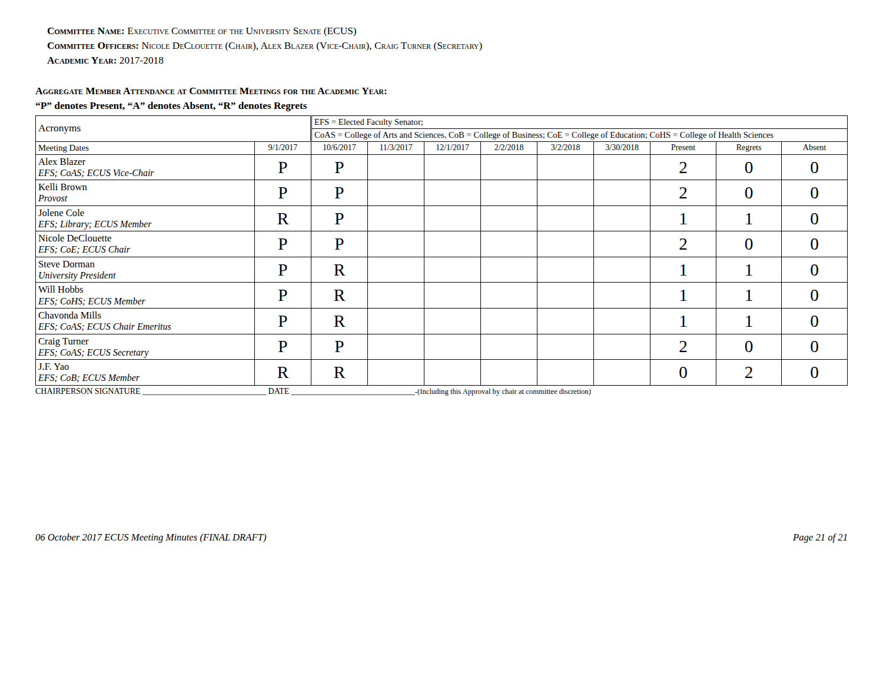Committee Name: Executive Committee of the University Senate (ECUS)
Committee Officers: Nicole DeClouette (Chair), Alex Blazer (Vice-Chair), Craig Turner (Secretary)
Academic Year: 2017-2018
Aggregate Member Attendance at Committee Meetings for the Academic Year:
“P” denotes Present, “A” denotes Absent, “R” denotes Regrets
| Acronyms | | EFS = Elected Faculty Senator; |
| CoAS = College of Arts and Sciences, CoB = College of Business; CoE = College of Education; CoHS = College of Health Sciences |
| Meeting Dates | 9/1/2017 | 10/6/2017 | 11/3/2017 | 12/1/2017 | 2/2/2018 | 3/2/2018 | 3/30/2018 | Present | Regrets | Absent |
| Alex Blazer EFS; CoAS; ECUS Vice-Chair | P | P | | | | | | 2 | 0 | 0 |
| Kelli Brown Provost | P | P | | | | | | 2 | 0 | 0 |
| Jolene Cole EFS; Library; ECUS Member | R | P | | | | | | 1 | 1 | 0 |
| Nicole DeClouette EFS; CoE; ECUS Chair | P | P | | | | | | 2 | 0 | 0 |
| Steve Dorman University President | P | R | | | | | | 1 | 1 | 0 |
| Will Hobbs EFS; CoHS; ECUS Member | P | R | | | | | | 1 | 1 | 0 |
| Chavonda Mills EFS; CoAS; ECUS Chair Emeritus | P | R | | | | | | 1 | 1 | 0 |
| Craig Turner EFS; CoAS; ECUS Secretary | P | P | | | | | | 2 | 0 | 0 |
| J.F. Yao EFS; CoB; ECUS Member | R | R | | | | | | 0 | 2 | 0 |
CHAIRPERSON SIGNATURE ______________________________ DATE ______________________________-(Including this Approval by chair at committee discretion)
06 October 2017 ECUS Meeting Minutes (FINAL DRAFT)
Page 21 of 21